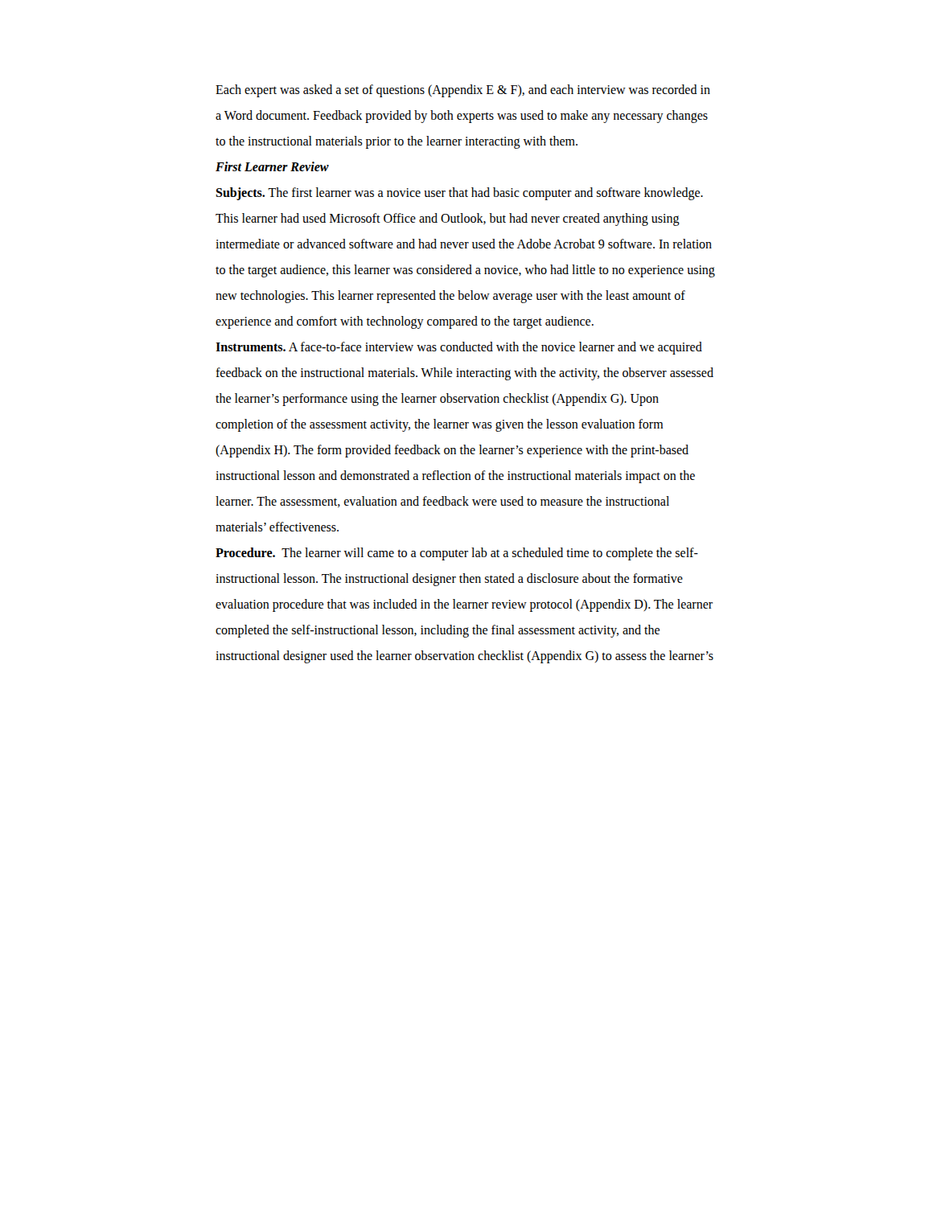Each expert was asked a set of questions (Appendix E & F), and each interview was recorded in a Word document. Feedback provided by both experts was used to make any necessary changes to the instructional materials prior to the learner interacting with them.
First Learner Review
Subjects. The first learner was a novice user that had basic computer and software knowledge. This learner had used Microsoft Office and Outlook, but had never created anything using intermediate or advanced software and had never used the Adobe Acrobat 9 software. In relation to the target audience, this learner was considered a novice, who had little to no experience using new technologies. This learner represented the below average user with the least amount of experience and comfort with technology compared to the target audience.
Instruments. A face-to-face interview was conducted with the novice learner and we acquired feedback on the instructional materials. While interacting with the activity, the observer assessed the learner’s performance using the learner observation checklist (Appendix G). Upon completion of the assessment activity, the learner was given the lesson evaluation form (Appendix H). The form provided feedback on the learner’s experience with the print-based instructional lesson and demonstrated a reflection of the instructional materials impact on the learner. The assessment, evaluation and feedback were used to measure the instructional materials’ effectiveness.
Procedure. The learner will came to a computer lab at a scheduled time to complete the self-instructional lesson. The instructional designer then stated a disclosure about the formative evaluation procedure that was included in the learner review protocol (Appendix D). The learner completed the self-instructional lesson, including the final assessment activity, and the instructional designer used the learner observation checklist (Appendix G) to assess the learner’s